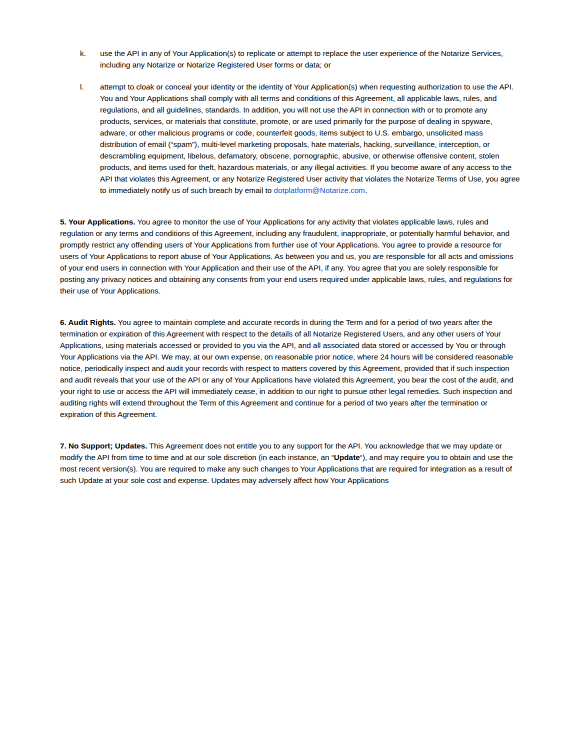k. use the API in any of Your Application(s) to replicate or attempt to replace the user experience of the Notarize Services, including any Notarize or Notarize Registered User forms or data; or
l. attempt to cloak or conceal your identity or the identity of Your Application(s) when requesting authorization to use the API. You and Your Applications shall comply with all terms and conditions of this Agreement, all applicable laws, rules, and regulations, and all guidelines, standards. In addition, you will not use the API in connection with or to promote any products, services, or materials that constitute, promote, or are used primarily for the purpose of dealing in spyware, adware, or other malicious programs or code, counterfeit goods, items subject to U.S. embargo, unsolicited mass distribution of email (“spam”), multi-level marketing proposals, hate materials, hacking, surveillance, interception, or descrambling equipment, libelous, defamatory, obscene, pornographic, abusive, or otherwise offensive content, stolen products, and items used for theft, hazardous materials, or any illegal activities. If you become aware of any access to the API that violates this Agreement, or any Notarize Registered User activity that violates the Notarize Terms of Use, you agree to immediately notify us of such breach by email to dotplatform@Notarize.com.
5. Your Applications. You agree to monitor the use of Your Applications for any activity that violates applicable laws, rules and regulation or any terms and conditions of this Agreement, including any fraudulent, inappropriate, or potentially harmful behavior, and promptly restrict any offending users of Your Applications from further use of Your Applications. You agree to provide a resource for users of Your Applications to report abuse of Your Applications. As between you and us, you are responsible for all acts and omissions of your end users in connection with Your Application and their use of the API, if any. You agree that you are solely responsible for posting any privacy notices and obtaining any consents from your end users required under applicable laws, rules, and regulations for their use of Your Applications.
6. Audit Rights. You agree to maintain complete and accurate records in during the Term and for a period of two years after the termination or expiration of this Agreement with respect to the details of all Notarize Registered Users, and any other users of Your Applications, using materials accessed or provided to you via the API, and all associated data stored or accessed by You or through Your Applications via the API. We may, at our own expense, on reasonable prior notice, where 24 hours will be considered reasonable notice, periodically inspect and audit your records with respect to matters covered by this Agreement, provided that if such inspection and audit reveals that your use of the API or any of Your Applications have violated this Agreement, you bear the cost of the audit, and your right to use or access the API will immediately cease, in addition to our right to pursue other legal remedies. Such inspection and auditing rights will extend throughout the Term of this Agreement and continue for a period of two years after the termination or expiration of this Agreement.
7. No Support; Updates. This Agreement does not entitle you to any support for the API. You acknowledge that we may update or modify the API from time to time and at our sole discretion (in each instance, an “Update“), and may require you to obtain and use the most recent version(s). You are required to make any such changes to Your Applications that are required for integration as a result of such Update at your sole cost and expense. Updates may adversely affect how Your Applications